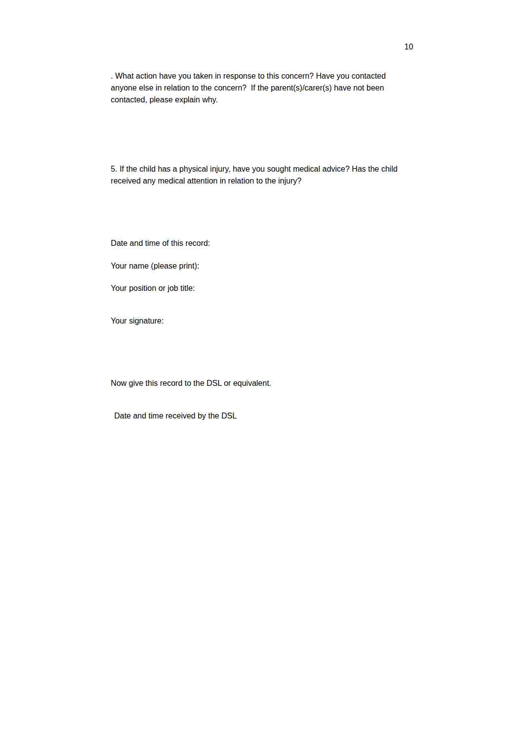10
. What action have you taken in response to this concern? Have you contacted anyone else in relation to the concern? If the parent(s)/carer(s) have not been contacted, please explain why.
5. If the child has a physical injury, have you sought medical advice? Has the child received any medical attention in relation to the injury?
Date and time of this record:
Your name (please print):
Your position or job title:
Your signature:
Now give this record to the DSL or equivalent.
Date and time received by the DSL